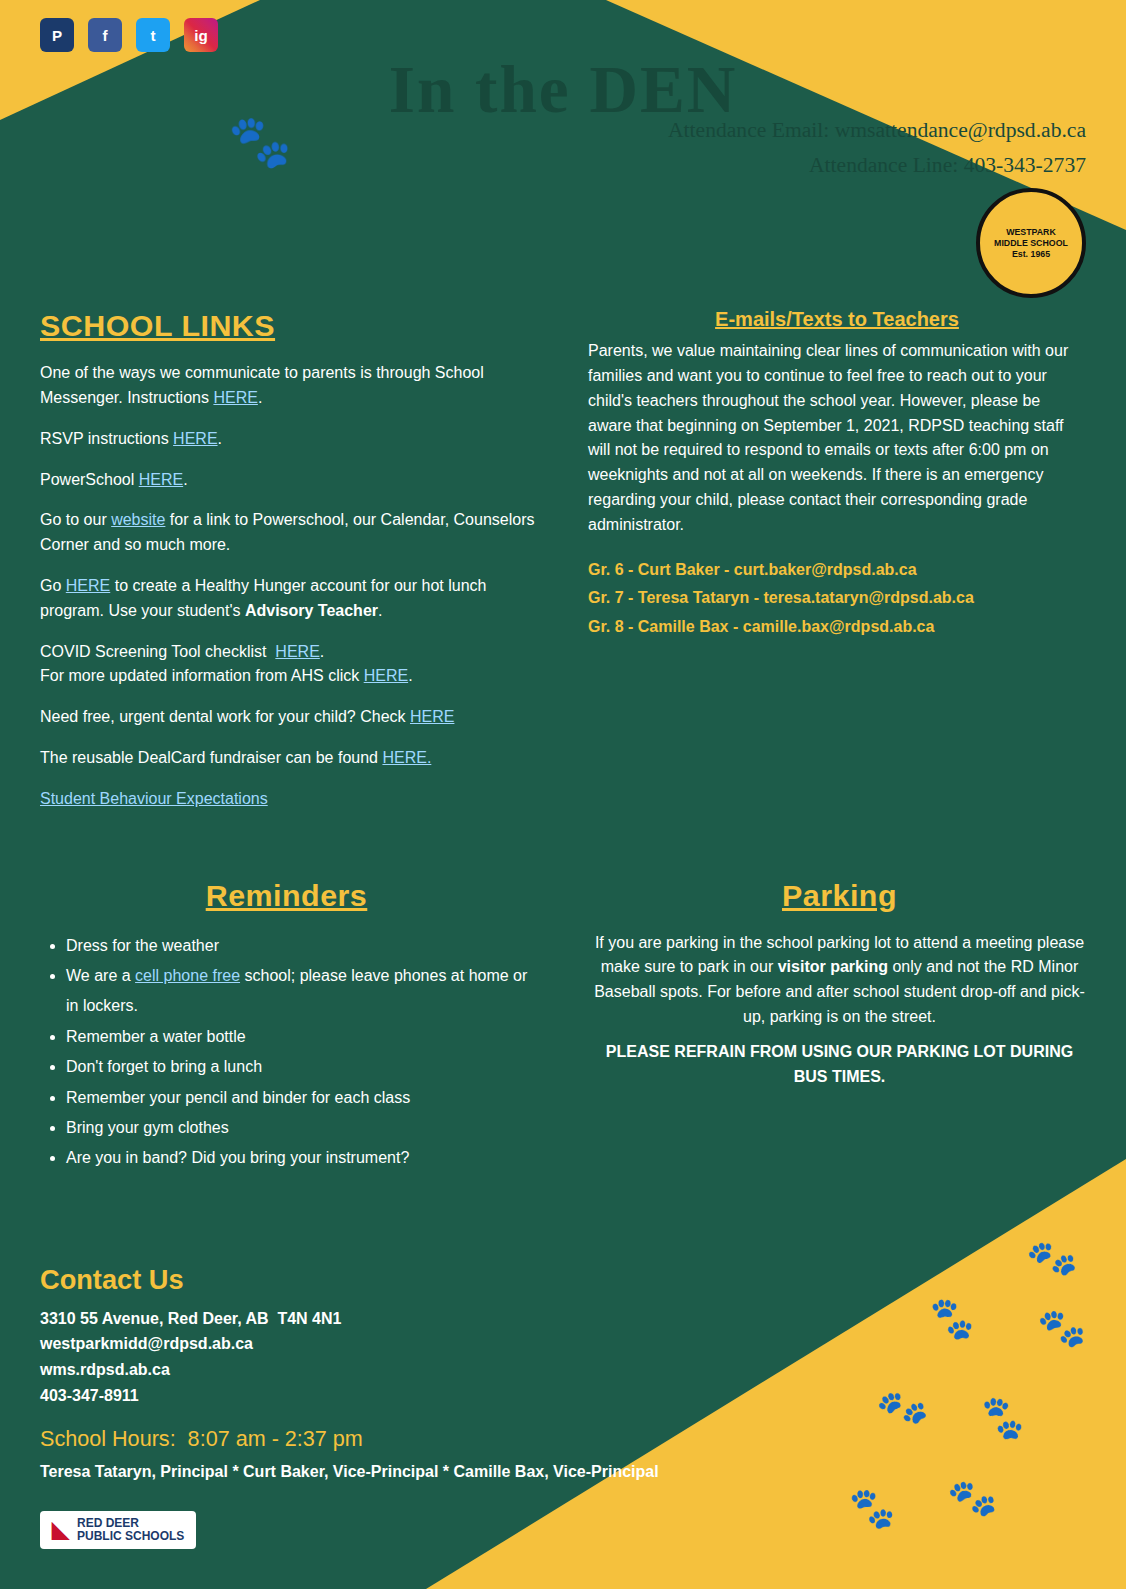P
f
t
ig
🐾
In the DEN
Attendance Email: wmsattendance@rdpsd.ab.ca
Attendance Line: 403-343-2737
WESTPARK
MIDDLE SCHOOL
Est. 1965
SCHOOL LINKS
One of the ways we communicate to parents is through School Messenger. Instructions HERE.
RSVP instructions HERE.
PowerSchool HERE.
Go to our website for a link to Powerschool, our Calendar, Counselors Corner and so much more.
Go HERE to create a Healthy Hunger account for our hot lunch program. Use your student's Advisory Teacher.
COVID Screening Tool checklist HERE.
For more updated information from AHS click HERE.
Need free, urgent dental work for your child? Check HERE
The reusable DealCard fundraiser can be found HERE.
Student Behaviour Expectations
E-mails/Texts to Teachers
Parents, we value maintaining clear lines of communication with our families and want you to continue to feel free to reach out to your child's teachers throughout the school year. However, please be aware that beginning on September 1, 2021, RDPSD teaching staff will not be required to respond to emails or texts after 6:00 pm on weeknights and not at all on weekends. If there is an emergency regarding your child, please contact their corresponding grade administrator.
Gr. 6 - Curt Baker - curt.baker@rdpsd.ab.ca
Gr. 7 - Teresa Tataryn - teresa.tataryn@rdpsd.ab.ca
Gr. 8 - Camille Bax - camille.bax@rdpsd.ab.ca
Reminders
Dress for the weather
We are a cell phone free school; please leave phones at home or in lockers.
Remember a water bottle
Don't forget to bring a lunch
Remember your pencil and binder for each class
Bring your gym clothes
Are you in band? Did you bring your instrument?
Parking
If you are parking in the school parking lot to attend a meeting please make sure to park in our visitor parking only and not the RD Minor Baseball spots. For before and after school student drop-off and pick-up, parking is on the street. PLEASE REFRAIN FROM USING OUR PARKING LOT DURING BUS TIMES.
Contact Us
3310 55 Avenue, Red Deer, AB T4N 4N1
westparkmidd@rdpsd.ab.ca
wms.rdpsd.ab.ca
403-347-8911
School Hours: 8:07 am - 2:37 pm
Teresa Tataryn, Principal * Curt Baker, Vice-Principal * Camille Bax, Vice-Principal
◣ RED DEER
PUBLIC SCHOOLS
🐾 🐾 🐾 🐾 🐾 🐾 🐾